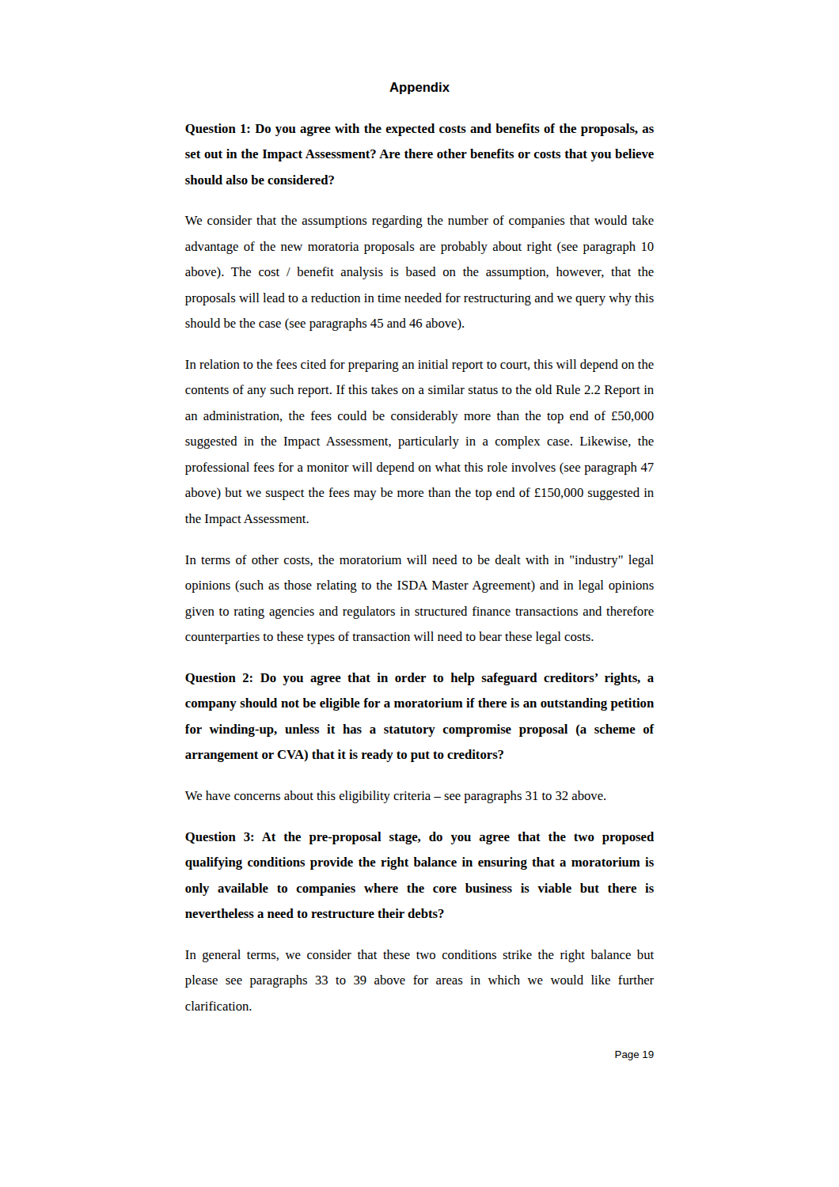Appendix
Question 1: Do you agree with the expected costs and benefits of the proposals, as set out in the Impact Assessment? Are there other benefits or costs that you believe should also be considered?
We consider that the assumptions regarding the number of companies that would take advantage of the new moratoria proposals are probably about right (see paragraph 10 above). The cost / benefit analysis is based on the assumption, however, that the proposals will lead to a reduction in time needed for restructuring and we query why this should be the case (see paragraphs 45 and 46 above).
In relation to the fees cited for preparing an initial report to court, this will depend on the contents of any such report. If this takes on a similar status to the old Rule 2.2 Report in an administration, the fees could be considerably more than the top end of £50,000 suggested in the Impact Assessment, particularly in a complex case. Likewise, the professional fees for a monitor will depend on what this role involves (see paragraph 47 above) but we suspect the fees may be more than the top end of £150,000 suggested in the Impact Assessment.
In terms of other costs, the moratorium will need to be dealt with in "industry" legal opinions (such as those relating to the ISDA Master Agreement) and in legal opinions given to rating agencies and regulators in structured finance transactions and therefore counterparties to these types of transaction will need to bear these legal costs.
Question 2: Do you agree that in order to help safeguard creditors’ rights, a company should not be eligible for a moratorium if there is an outstanding petition for winding-up, unless it has a statutory compromise proposal (a scheme of arrangement or CVA) that it is ready to put to creditors?
We have concerns about this eligibility criteria – see paragraphs 31 to 32 above.
Question 3: At the pre-proposal stage, do you agree that the two proposed qualifying conditions provide the right balance in ensuring that a moratorium is only available to companies where the core business is viable but there is nevertheless a need to restructure their debts?
In general terms, we consider that these two conditions strike the right balance but please see paragraphs 33 to 39 above for areas in which we would like further clarification.
Page 19